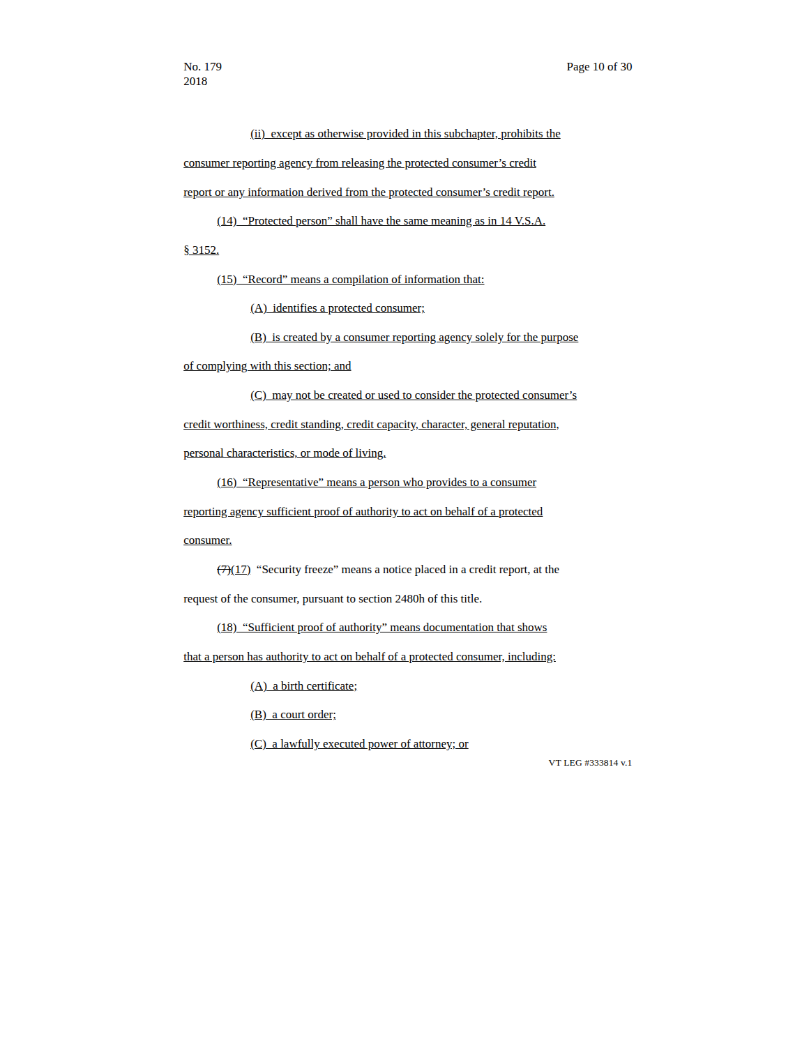No. 179
2018
Page 10 of 30
(ii) except as otherwise provided in this subchapter, prohibits the
consumer reporting agency from releasing the protected consumer’s credit
report or any information derived from the protected consumer’s credit report.
(14) “Protected person” shall have the same meaning as in 14 V.S.A.
§ 3152.
(15) “Record” means a compilation of information that:
(A) identifies a protected consumer;
(B) is created by a consumer reporting agency solely for the purpose
of complying with this section; and
(C) may not be created or used to consider the protected consumer’s
credit worthiness, credit standing, credit capacity, character, general reputation,
personal characteristics, or mode of living.
(16) “Representative” means a person who provides to a consumer
reporting agency sufficient proof of authority to act on behalf of a protected
consumer.
(7)(17) “Security freeze” means a notice placed in a credit report, at the
request of the consumer, pursuant to section 2480h of this title.
(18) “Sufficient proof of authority” means documentation that shows
that a person has authority to act on behalf of a protected consumer, including:
(A) a birth certificate;
(B) a court order;
(C) a lawfully executed power of attorney; or
VT LEG #333814 v.1